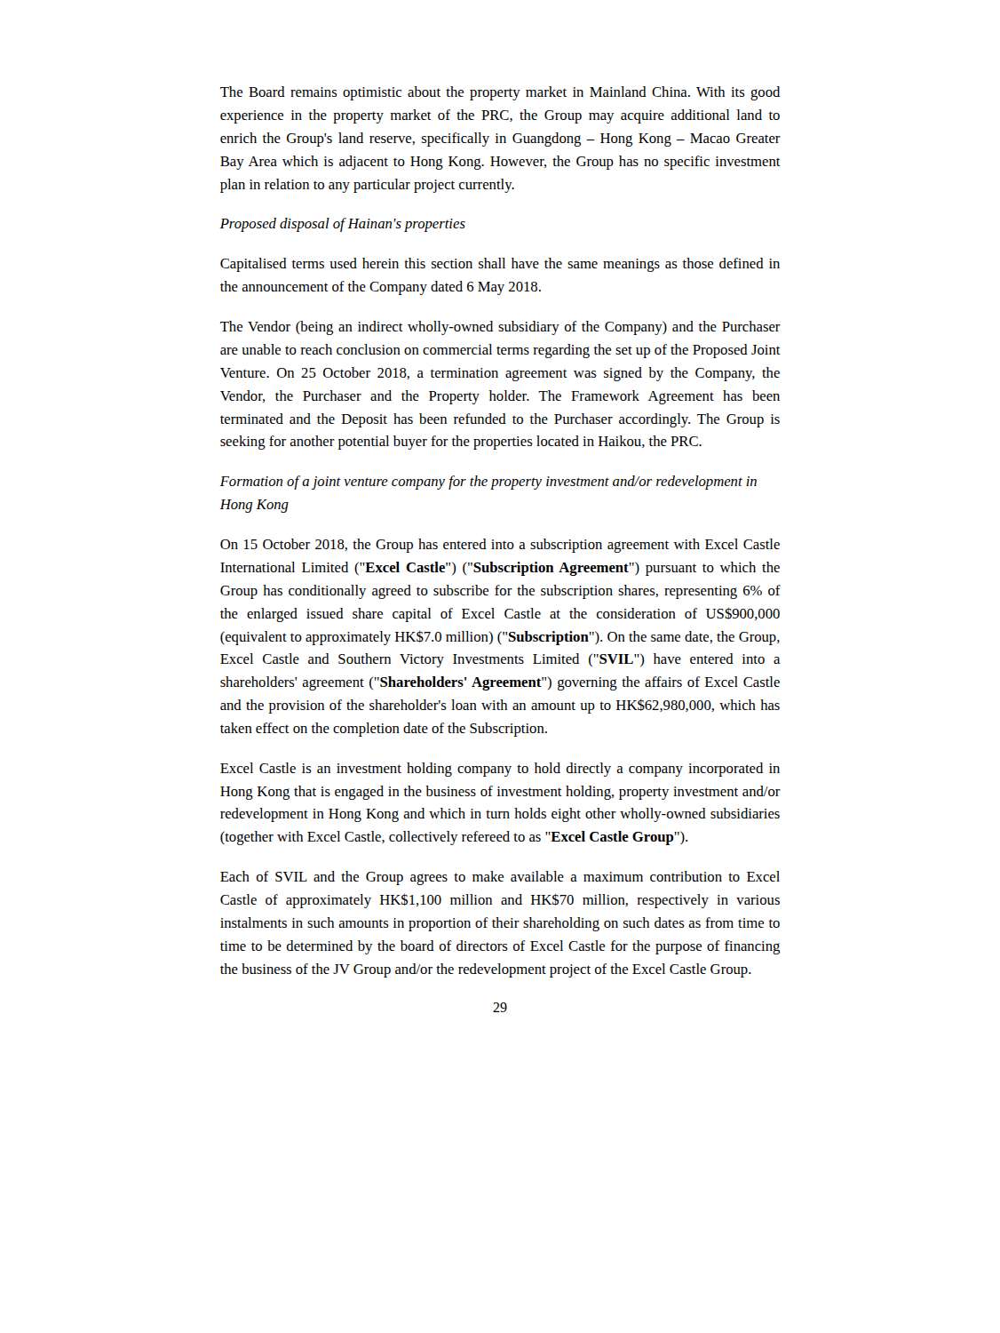The Board remains optimistic about the property market in Mainland China. With its good experience in the property market of the PRC, the Group may acquire additional land to enrich the Group's land reserve, specifically in Guangdong – Hong Kong – Macao Greater Bay Area which is adjacent to Hong Kong. However, the Group has no specific investment plan in relation to any particular project currently.
Proposed disposal of Hainan's properties
Capitalised terms used herein this section shall have the same meanings as those defined in the announcement of the Company dated 6 May 2018.
The Vendor (being an indirect wholly-owned subsidiary of the Company) and the Purchaser are unable to reach conclusion on commercial terms regarding the set up of the Proposed Joint Venture. On 25 October 2018, a termination agreement was signed by the Company, the Vendor, the Purchaser and the Property holder. The Framework Agreement has been terminated and the Deposit has been refunded to the Purchaser accordingly. The Group is seeking for another potential buyer for the properties located in Haikou, the PRC.
Formation of a joint venture company for the property investment and/or redevelopment in Hong Kong
On 15 October 2018, the Group has entered into a subscription agreement with Excel Castle International Limited ("Excel Castle") ("Subscription Agreement") pursuant to which the Group has conditionally agreed to subscribe for the subscription shares, representing 6% of the enlarged issued share capital of Excel Castle at the consideration of US$900,000 (equivalent to approximately HK$7.0 million) ("Subscription"). On the same date, the Group, Excel Castle and Southern Victory Investments Limited ("SVIL") have entered into a shareholders' agreement ("Shareholders' Agreement") governing the affairs of Excel Castle and the provision of the shareholder's loan with an amount up to HK$62,980,000, which has taken effect on the completion date of the Subscription.
Excel Castle is an investment holding company to hold directly a company incorporated in Hong Kong that is engaged in the business of investment holding, property investment and/or redevelopment in Hong Kong and which in turn holds eight other wholly-owned subsidiaries (together with Excel Castle, collectively refereed to as "Excel Castle Group").
Each of SVIL and the Group agrees to make available a maximum contribution to Excel Castle of approximately HK$1,100 million and HK$70 million, respectively in various instalments in such amounts in proportion of their shareholding on such dates as from time to time to be determined by the board of directors of Excel Castle for the purpose of financing the business of the JV Group and/or the redevelopment project of the Excel Castle Group.
29